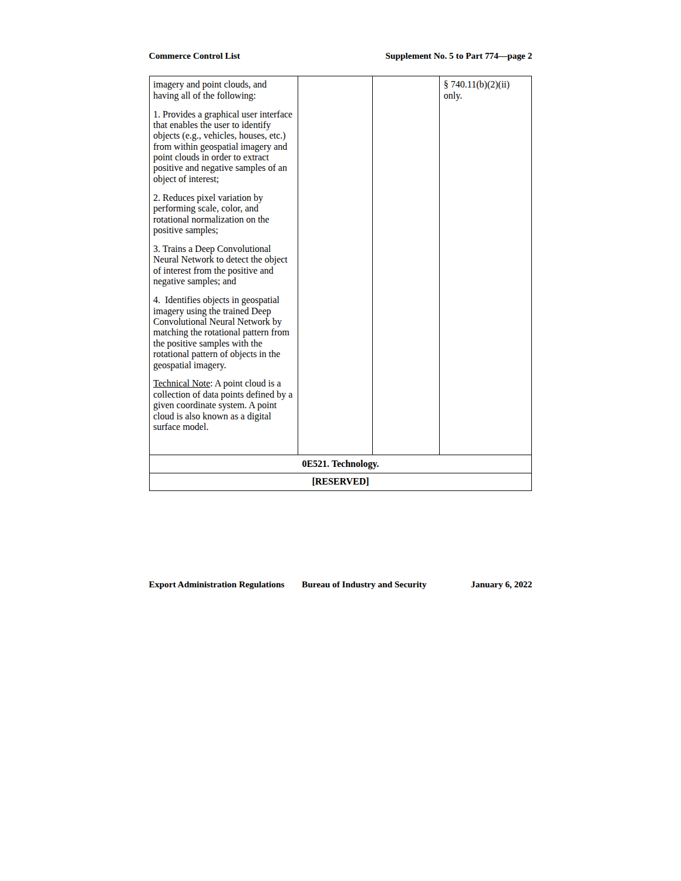Commerce Control List Supplement No. 5 to Part 774—page 2
| imagery and point clouds, and having all of the following: 1. Provides a graphical user interface that enables the user to identify objects (e.g., vehicles, houses, etc.) from within geospatial imagery and point clouds in order to extract positive and negative samples of an object of interest; 2. Reduces pixel variation by performing scale, color, and rotational normalization on the positive samples; 3. Trains a Deep Convolutional Neural Network to detect the object of interest from the positive and negative samples; and 4. Identifies objects in geospatial imagery using the trained Deep Convolutional Neural Network by matching the rotational pattern from the positive samples with the rotational pattern of objects in the geospatial imagery. Technical Note : A point cloud is a collection of data points defined by a given coordinate system. A point cloud is also known as a digital surface model. | | | § 740.11(b)(2)(ii) only. |
| 0E521. Technology. |
| [RESERVED] |
Export Administration Regulations Bureau of Industry and Security January 6, 2022